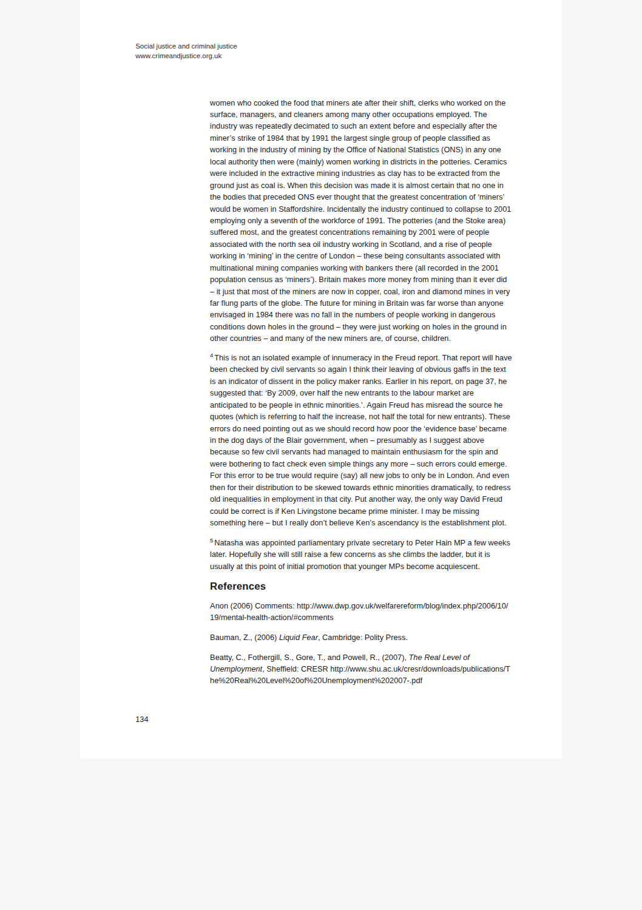Social justice and criminal justice www.crimeandjustice.org.uk
women who cooked the food that miners ate after their shift, clerks who worked on the surface, managers, and cleaners among many other occupations employed. The industry was repeatedly decimated to such an extent before and especially after the miner’s strike of 1984 that by 1991 the largest single group of people classified as working in the industry of mining by the Office of National Statistics (ONS) in any one local authority then were (mainly) women working in districts in the potteries. Ceramics were included in the extractive mining industries as clay has to be extracted from the ground just as coal is. When this decision was made it is almost certain that no one in the bodies that preceded ONS ever thought that the greatest concentration of ‘miners’ would be women in Staffordshire. Incidentally the industry continued to collapse to 2001 employing only a seventh of the workforce of 1991. The potteries (and the Stoke area) suffered most, and the greatest concentrations remaining by 2001 were of people associated with the north sea oil industry working in Scotland, and a rise of people working in ‘mining’ in the centre of London – these being consultants associated with multinational mining companies working with bankers there (all recorded in the 2001 population census as ‘miners’). Britain makes more money from mining than it ever did – it just that most of the miners are now in copper, coal, iron and diamond mines in very far flung parts of the globe. The future for mining in Britain was far worse than anyone envisaged in 1984 there was no fall in the numbers of people working in dangerous conditions down holes in the ground – they were just working on holes in the ground in other countries – and many of the new miners are, of course, children.
4This is not an isolated example of innumeracy in the Freud report. That report will have been checked by civil servants so again I think their leaving of obvious gaffs in the text is an indicator of dissent in the policy maker ranks. Earlier in his report, on page 37, he suggested that: ‘By 2009, over half the new entrants to the labour market are anticipated to be people in ethnic minorities.’. Again Freud has misread the source he quotes (which is referring to half the increase, not half the total for new entrants). These errors do need pointing out as we should record how poor the ‘evidence base’ became in the dog days of the Blair government, when – presumably as I suggest above because so few civil servants had managed to maintain enthusiasm for the spin and were bothering to fact check even simple things any more – such errors could emerge. For this error to be true would require (say) all new jobs to only be in London. And even then for their distribution to be skewed towards ethnic minorities dramatically, to redress old inequalities in employment in that city. Put another way, the only way David Freud could be correct is if Ken Livingstone became prime minister. I may be missing something here – but I really don’t believe Ken’s ascendancy is the establishment plot.
5Natasha was appointed parliamentary private secretary to Peter Hain MP a few weeks later. Hopefully she will still raise a few concerns as she climbs the ladder, but it is usually at this point of initial promotion that younger MPs become acquiescent.
References
Anon (2006) Comments: http://www.dwp.gov.uk/welfarereform/blog/index.php/2006/10/19/mental-health-action/#comments
Bauman, Z., (2006) Liquid Fear, Cambridge: Polity Press.
Beatty, C., Fothergill, S., Gore, T., and Powell, R., (2007), The Real Level of Unemployment, Sheffield: CRESR http://www.shu.ac.uk/cresr/downloads/publications/The%20Real%20Level%20of%20Unemployment%202007-.pdf
134